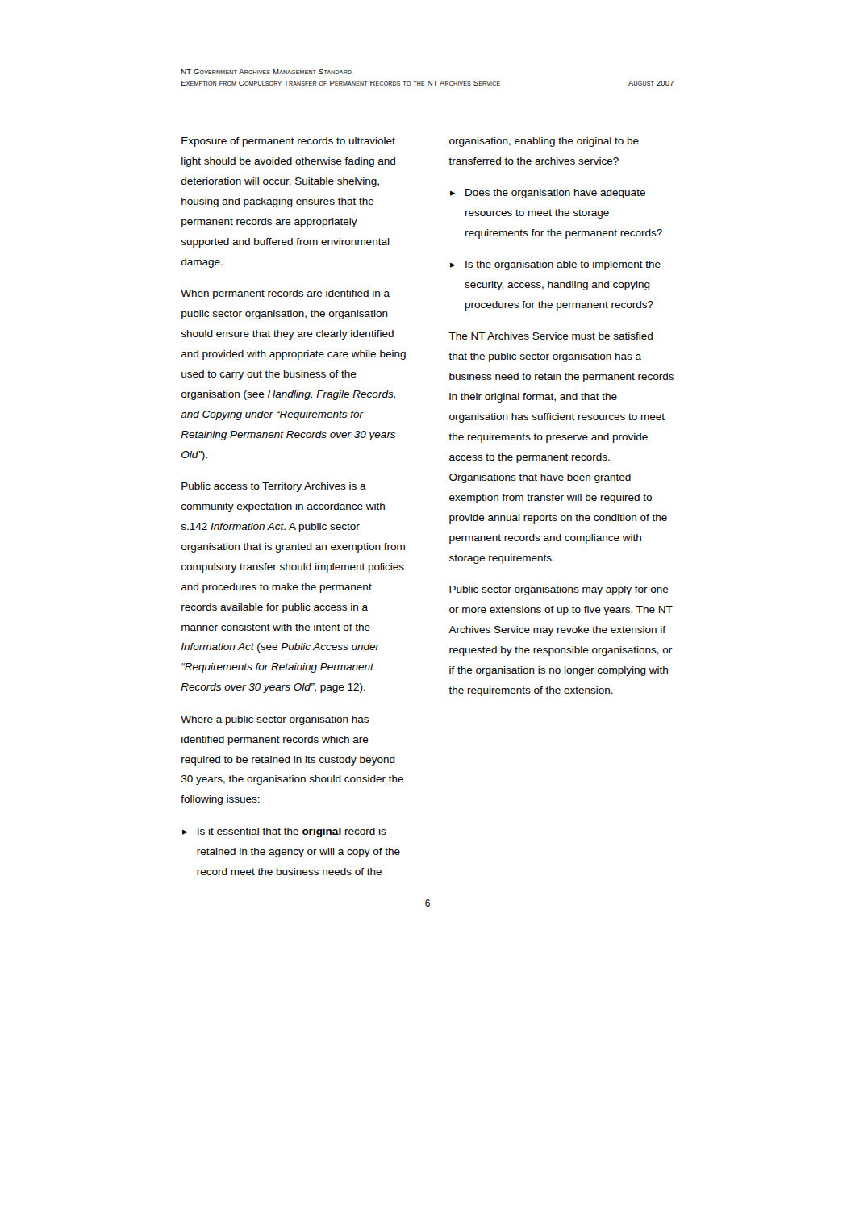NT Government Archives Management Standard
Exemption from Compulsory Transfer of Permanent Records to the NT Archives Service August 2007
Exposure of permanent records to ultraviolet light should be avoided otherwise fading and deterioration will occur. Suitable shelving, housing and packaging ensures that the permanent records are appropriately supported and buffered from environmental damage.
When permanent records are identified in a public sector organisation, the organisation should ensure that they are clearly identified and provided with appropriate care while being used to carry out the business of the organisation (see Handling, Fragile Records, and Copying under “Requirements for Retaining Permanent Records over 30 years Old”).
Public access to Territory Archives is a community expectation in accordance with s.142 Information Act. A public sector organisation that is granted an exemption from compulsory transfer should implement policies and procedures to make the permanent records available for public access in a manner consistent with the intent of the Information Act (see Public Access under “Requirements for Retaining Permanent Records over 30 years Old”, page 12).
Where a public sector organisation has identified permanent records which are required to be retained in its custody beyond 30 years, the organisation should consider the following issues:
Is it essential that the original record is retained in the agency or will a copy of the record meet the business needs of the
organisation, enabling the original to be transferred to the archives service?
Does the organisation have adequate resources to meet the storage requirements for the permanent records?
Is the organisation able to implement the security, access, handling and copying procedures for the permanent records?
The NT Archives Service must be satisfied that the public sector organisation has a business need to retain the permanent records in their original format, and that the organisation has sufficient resources to meet the requirements to preserve and provide access to the permanent records. Organisations that have been granted exemption from transfer will be required to provide annual reports on the condition of the permanent records and compliance with storage requirements.
Public sector organisations may apply for one or more extensions of up to five years. The NT Archives Service may revoke the extension if requested by the responsible organisations, or if the organisation is no longer complying with the requirements of the extension.
6